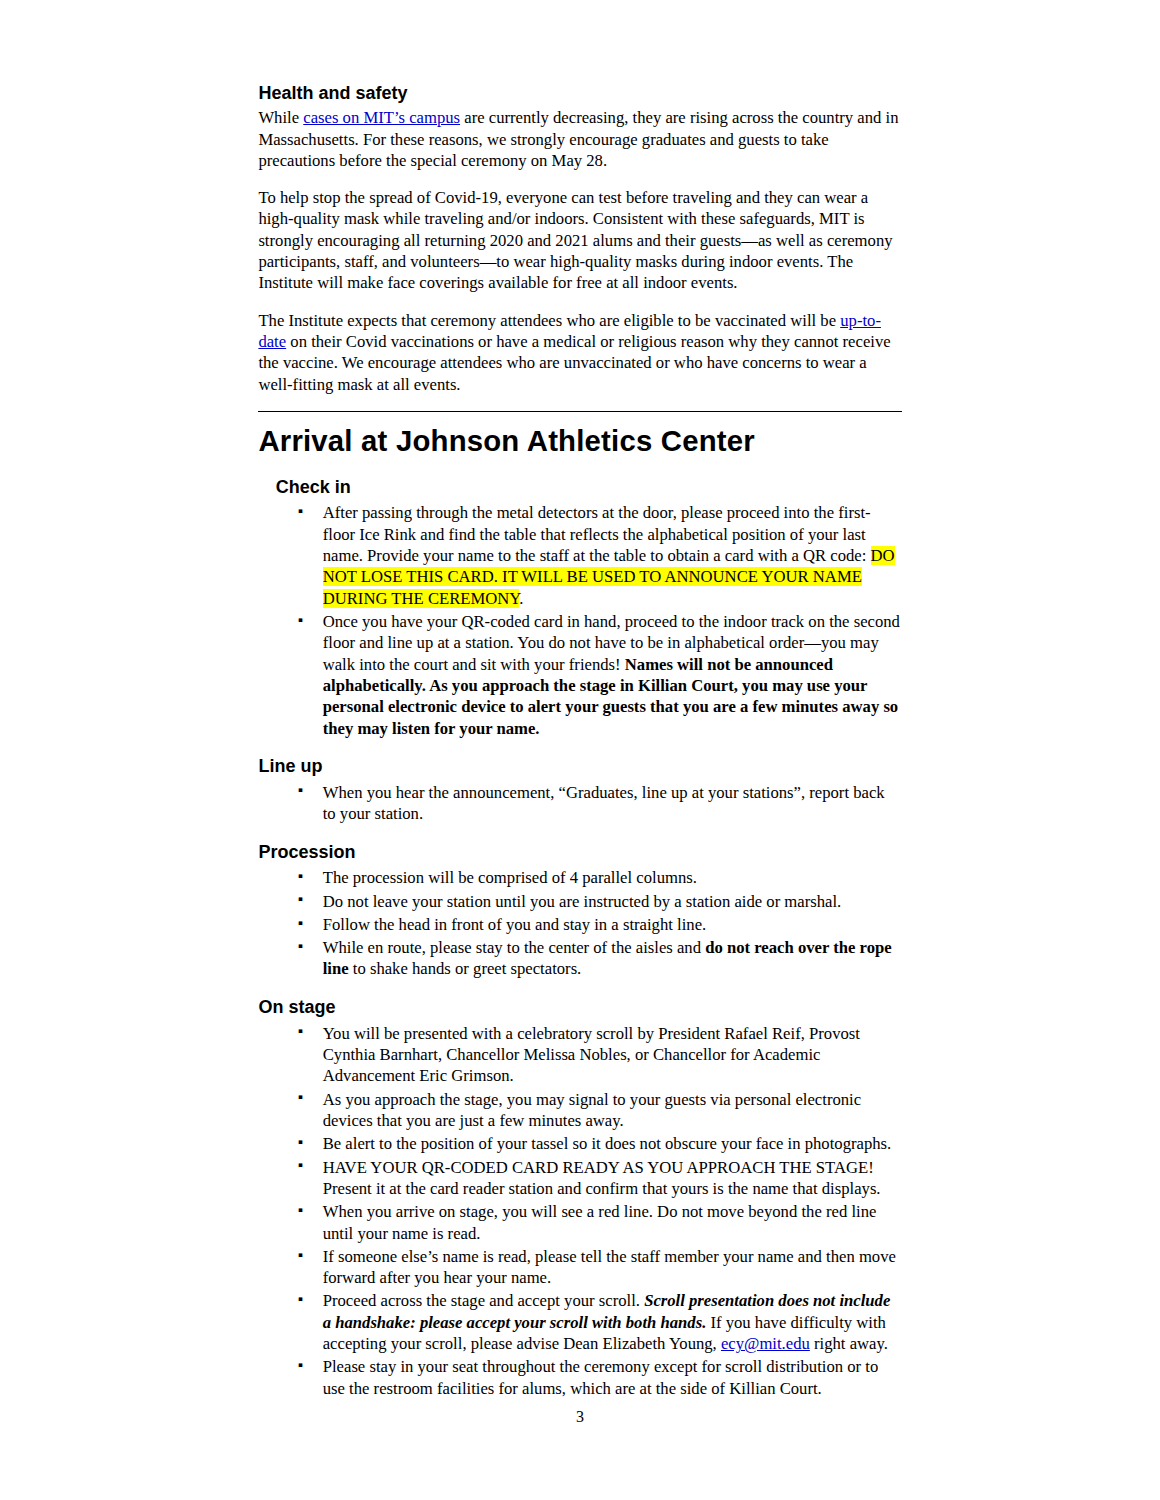Health and safety
While cases on MIT’s campus are currently decreasing, they are rising across the country and in Massachusetts. For these reasons, we strongly encourage graduates and guests to take precautions before the special ceremony on May 28.
To help stop the spread of Covid-19, everyone can test before traveling and they can wear a high-quality mask while traveling and/or indoors. Consistent with these safeguards, MIT is strongly encouraging all returning 2020 and 2021 alums and their guests—as well as ceremony participants, staff, and volunteers—to wear high-quality masks during indoor events. The Institute will make face coverings available for free at all indoor events.
The Institute expects that ceremony attendees who are eligible to be vaccinated will be up-to-date on their Covid vaccinations or have a medical or religious reason why they cannot receive the vaccine. We encourage attendees who are unvaccinated or who have concerns to wear a well-fitting mask at all events.
Arrival at Johnson Athletics Center
Check in
After passing through the metal detectors at the door, please proceed into the first-floor Ice Rink and find the table that reflects the alphabetical position of your last name. Provide your name to the staff at the table to obtain a card with a QR code: DO NOT LOSE THIS CARD. IT WILL BE USED TO ANNOUNCE YOUR NAME DURING THE CEREMONY.
Once you have your QR-coded card in hand, proceed to the indoor track on the second floor and line up at a station. You do not have to be in alphabetical order—you may walk into the court and sit with your friends! Names will not be announced alphabetically. As you approach the stage in Killian Court, you may use your personal electronic device to alert your guests that you are a few minutes away so they may listen for your name.
Line up
When you hear the announcement, “Graduates, line up at your stations”, report back to your station.
Procession
The procession will be comprised of 4 parallel columns.
Do not leave your station until you are instructed by a station aide or marshal.
Follow the head in front of you and stay in a straight line.
While en route, please stay to the center of the aisles and do not reach over the rope line to shake hands or greet spectators.
On stage
You will be presented with a celebratory scroll by President Rafael Reif, Provost Cynthia Barnhart, Chancellor Melissa Nobles, or Chancellor for Academic Advancement Eric Grimson.
As you approach the stage, you may signal to your guests via personal electronic devices that you are just a few minutes away.
Be alert to the position of your tassel so it does not obscure your face in photographs.
HAVE YOUR QR-CODED CARD READY AS YOU APPROACH THE STAGE! Present it at the card reader station and confirm that yours is the name that displays.
When you arrive on stage, you will see a red line. Do not move beyond the red line until your name is read.
If someone else’s name is read, please tell the staff member your name and then move forward after you hear your name.
Proceed across the stage and accept your scroll. Scroll presentation does not include a handshake: please accept your scroll with both hands. If you have difficulty with accepting your scroll, please advise Dean Elizabeth Young, ecy@mit.edu right away.
Please stay in your seat throughout the ceremony except for scroll distribution or to use the restroom facilities for alums, which are at the side of Killian Court.
3